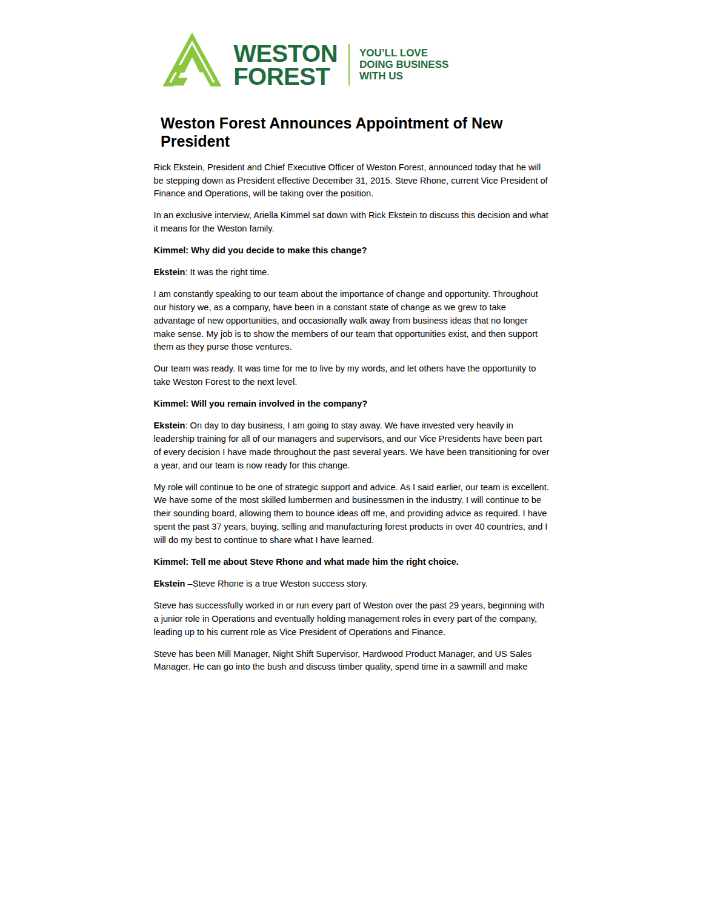Weston
Forest
You’ll love
doing business
with us
Weston Forest Announces Appointment of New President
Rick Ekstein, President and Chief Executive Officer of Weston Forest, announced today that he will be stepping down as President effective December 31, 2015. Steve Rhone, current Vice President of Finance and Operations, will be taking over the position.
In an exclusive interview, Ariella Kimmel sat down with Rick Ekstein to discuss this decision and what it means for the Weston family.
Kimmel: Why did you decide to make this change?
Ekstein: It was the right time.
I am constantly speaking to our team about the importance of change and opportunity. Throughout our history we, as a company, have been in a constant state of change as we grew to take advantage of new opportunities, and occasionally walk away from business ideas that no longer make sense. My job is to show the members of our team that opportunities exist, and then support them as they purse those ventures.
Our team was ready. It was time for me to live by my words, and let others have the opportunity to take Weston Forest to the next level.
Kimmel: Will you remain involved in the company?
Ekstein: On day to day business, I am going to stay away. We have invested very heavily in leadership training for all of our managers and supervisors, and our Vice Presidents have been part of every decision I have made throughout the past several years. We have been transitioning for over a year, and our team is now ready for this change.
My role will continue to be one of strategic support and advice. As I said earlier, our team is excellent. We have some of the most skilled lumbermen and businessmen in the industry. I will continue to be their sounding board, allowing them to bounce ideas off me, and providing advice as required. I have spent the past 37 years, buying, selling and manufacturing forest products in over 40 countries, and I will do my best to continue to share what I have learned.
Kimmel: Tell me about Steve Rhone and what made him the right choice.
Ekstein –Steve Rhone is a true Weston success story.
Steve has successfully worked in or run every part of Weston over the past 29 years, beginning with a junior role in Operations and eventually holding management roles in every part of the company, leading up to his current role as Vice President of Operations and Finance.
Steve has been Mill Manager, Night Shift Supervisor, Hardwood Product Manager, and US Sales Manager. He can go into the bush and discuss timber quality, spend time in a sawmill and make